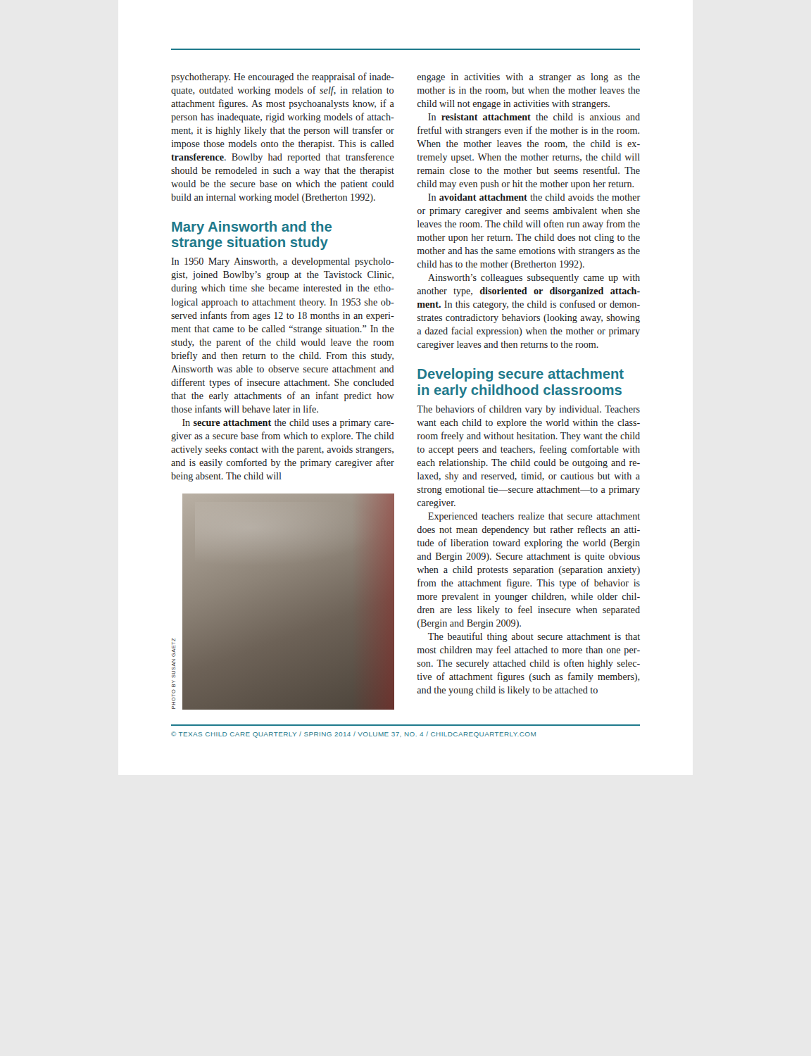psychotherapy. He encouraged the reappraisal of inadequate, outdated working models of self, in relation to attachment figures. As most psychoanalysts know, if a person has inadequate, rigid working models of attachment, it is highly likely that the person will transfer or impose those models onto the therapist. This is called transference. Bowlby had reported that transference should be remodeled in such a way that the therapist would be the secure base on which the patient could build an internal working model (Bretherton 1992).
Mary Ainsworth and the strange situation study
In 1950 Mary Ainsworth, a developmental psychologist, joined Bowlby’s group at the Tavistock Clinic, during which time she became interested in the ethological approach to attachment theory. In 1953 she observed infants from ages 12 to 18 months in an experiment that came to be called “strange situation.” In the study, the parent of the child would leave the room briefly and then return to the child. From this study, Ainsworth was able to observe secure attachment and different types of insecure attachment. She concluded that the early attachments of an infant predict how those infants will behave later in life.
In secure attachment the child uses a primary caregiver as a secure base from which to explore. The child actively seeks contact with the parent, avoids strangers, and is easily comforted by the primary caregiver after being absent. The child will
Photo by Susan Gaetz
engage in activities with a stranger as long as the mother is in the room, but when the mother leaves the child will not engage in activities with strangers.
In resistant attachment the child is anxious and fretful with strangers even if the mother is in the room. When the mother leaves the room, the child is extremely upset. When the mother returns, the child will remain close to the mother but seems resentful. The child may even push or hit the mother upon her return.
In avoidant attachment the child avoids the mother or primary caregiver and seems ambivalent when she leaves the room. The child will often run away from the mother upon her return. The child does not cling to the mother and has the same emotions with strangers as the child has to the mother (Bretherton 1992).
Ainsworth’s colleagues subsequently came up with another type, disoriented or disorganized attachment. In this category, the child is confused or demonstrates contradictory behaviors (looking away, showing a dazed facial expression) when the mother or primary caregiver leaves and then returns to the room.
Developing secure attachment in early childhood classrooms
The behaviors of children vary by individual. Teachers want each child to explore the world within the classroom freely and without hesitation. They want the child to accept peers and teachers, feeling comfortable with each relationship. The child could be outgoing and relaxed, shy and reserved, timid, or cautious but with a strong emotional tie—secure attachment—to a primary caregiver.
Experienced teachers realize that secure attachment does not mean dependency but rather reflects an attitude of liberation toward exploring the world (Bergin and Bergin 2009). Secure attachment is quite obvious when a child protests separation (separation anxiety) from the attachment figure. This type of behavior is more prevalent in younger children, while older children are less likely to feel insecure when separated (Bergin and Bergin 2009).
The beautiful thing about secure attachment is that most children may feel attached to more than one person. The securely attached child is often highly selective of attachment figures (such as family members), and the young child is likely to be attached to
© Texas Child Care Quarterly / Spring 2014 / Volume 37, No. 4 / childcarequarterly.com